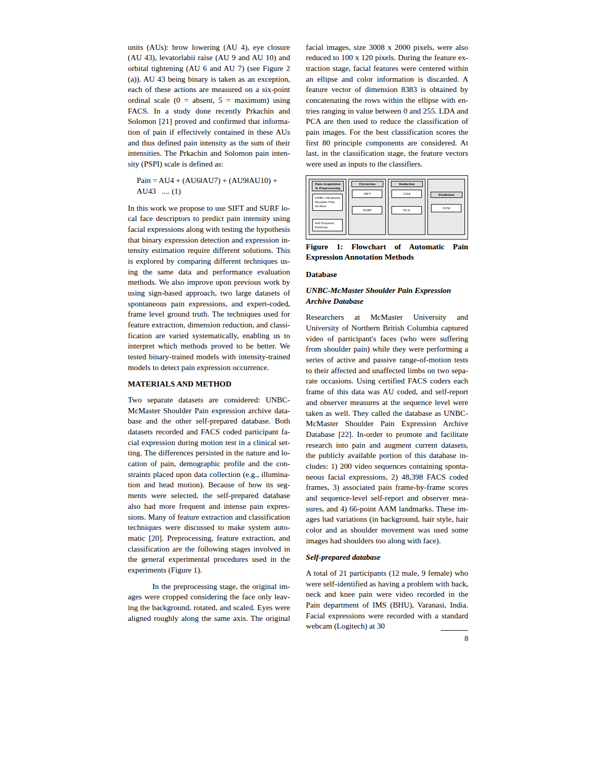units (AUs): brow lowering (AU 4), eye closure (AU 43), levatorlabii raise (AU 9 and AU 10) and orbital tightening (AU 6 and AU 7) (see Figure 2 (a)). AU 43 being binary is taken as an exception, each of these actions are measured on a six-point ordinal scale (0 = absent, 5 = maximum) using FACS. In a study done recently Prkachin and Solomon [21] proved and confirmed that information of pain if effectively contained in these AUs and thus defined pain intensity as the sum of their intensities. The Prkachin and Solomon pain intensity (PSPI) scale is defined as:
Pain = AU4 + (AU6‖AU7) + (AU9‖AU10) + AU43 .... (1)
In this work we propose to use SIFT and SURF local face descriptors to predict pain intensity using facial expressions along with testing the hypothesis that binary expression detection and expression intensity estimation require different solutions. This is explored by comparing different techniques using the same data and performance evaluation methods. We also improve upon previous work by using sign-based approach, two large datasets of spontaneous pain expressions, and expert-coded, frame level ground truth. The techniques used for feature extraction, dimension reduction, and classification are varied systematically, enabling us to interpret which methods proved to be better. We tested binary-trained models with intensity-trained models to detect pain expression occurrence.
MATERIALS AND METHOD
Two separate datasets are considered: UNBC-McMaster Shoulder Pain expression archive database and the other self-prepared database. Both datasets recorded and FACS coded participant facial expression during motion test in a clinical setting. The differences persisted in the nature and location of pain, demographic profile and the constraints placed upon data collection (e.g., illumination and head motion). Because of how its segments were selected, the self-prepared database also had more frequent and intense pain expressions. Many of feature extraction and classification techniques were discussed to make system automatic [20]. Preprocessing, feature extraction, and classification are the following stages involved in the general experimental procedures used in the experiments (Figure 1).
In the preprocessing stage, the original images were cropped considering the face only leaving the background, rotated, and scaled. Eyes were aligned roughly along the same axis. The original facial images, size 3008 x 2000 pixels, were also reduced to 100 x 120 pixels. During the feature extraction stage, facial features were centered within an ellipse and color information is discarded. A feature vector of dimension 8383 is obtained by concatenating the rows within the ellipse with entries ranging in value between 0 and 255. LDA and PCA are then used to reduce the classification of pain images. For the best classification scores the first 80 principle components are considered. At last, in the classification stage, the feature vectors were used as inputs to the classifiers.
Data Acquisition
& Preprocessing
UNBC-McMaster
Shoulder Pain
Archive
Self Prepared
Database
Extraction
SIFT
SURF
Reduction
LDA
PCA
Prediction
SVM
Figure 1: Flowchart of Automatic Pain Expression Annotation Methods
Database
UNBC-McMaster Shoulder Pain Expression Archive Database
Researchers at McMaster University and University of Northern British Columbia captured video of participant's faces (who were suffering from shoulder pain) while they were performing a series of active and passive range-of-motion tests to their affected and unaffected limbs on two separate occasions. Using certified FACS coders each frame of this data was AU coded, and self-report and observer measures at the sequence level were taken as well. They called the database as UNBC-McMaster Shoulder Pain Expression Archive Database [22]. In-order to promote and facilitate research into pain and augment current datasets, the publicly available portion of this database includes: 1) 200 video sequences containing spontaneous facial expressions, 2) 48,398 FACS coded frames, 3) associated pain frame-by-frame scores and sequence-level self-report and observer measures, and 4) 66-point AAM landmarks. These images had variations (in background, hair style, hair color and as shoulder movement was used some images had shoulders too along with face).
Self-prepared database
A total of 21 participants (12 male, 9 female) who were self-identified as having a problem with back, neck and knee pain were video recorded in the Pain department of IMS (BHU), Varanasi, India. Facial expressions were recorded with a standard webcam (Logitech) at 30
8